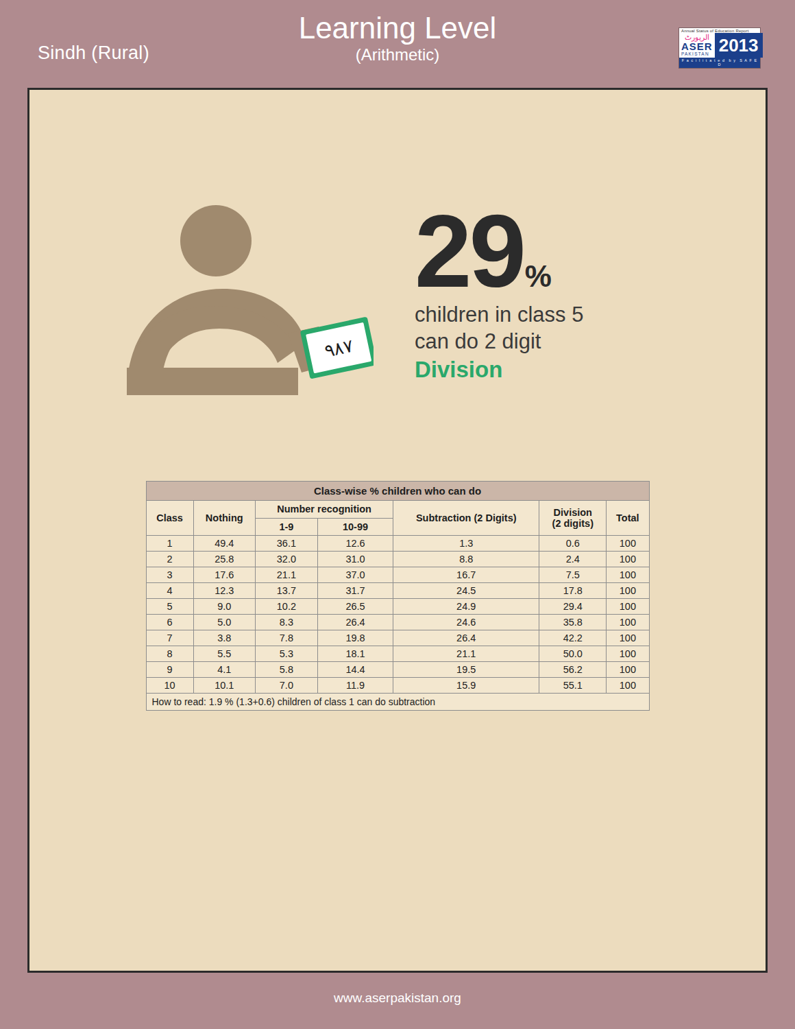Sindh (Rural)
Learning Level
(Arithmetic)
Annual Status of Education Report
الرپورٹ
ASER
PAKISTAN
2013
F a c i l i t a t e d b y S A F E D
٩٨٧
29%
children in class 5
can do 2 digit
Division
Class-wise % children who can do
| Class | Nothing | Number recognition | Subtraction (2 Digits) | Division (2 digits) | Total |
| --- | --- | --- | --- | --- | --- |
| 1-9 | 10-99 |
| 1 | 49.4 | 36.1 | 12.6 | 1.3 | 0.6 | 100 |
| 2 | 25.8 | 32.0 | 31.0 | 8.8 | 2.4 | 100 |
| 3 | 17.6 | 21.1 | 37.0 | 16.7 | 7.5 | 100 |
| 4 | 12.3 | 13.7 | 31.7 | 24.5 | 17.8 | 100 |
| 5 | 9.0 | 10.2 | 26.5 | 24.9 | 29.4 | 100 |
| 6 | 5.0 | 8.3 | 26.4 | 24.6 | 35.8 | 100 |
| 7 | 3.8 | 7.8 | 19.8 | 26.4 | 42.2 | 100 |
| 8 | 5.5 | 5.3 | 18.1 | 21.1 | 50.0 | 100 |
| 9 | 4.1 | 5.8 | 14.4 | 19.5 | 56.2 | 100 |
| 10 | 10.1 | 7.0 | 11.9 | 15.9 | 55.1 | 100 |
| How to read: 1.9 % (1.3+0.6) children of class 1 can do subtraction |
www.aserpakistan.org